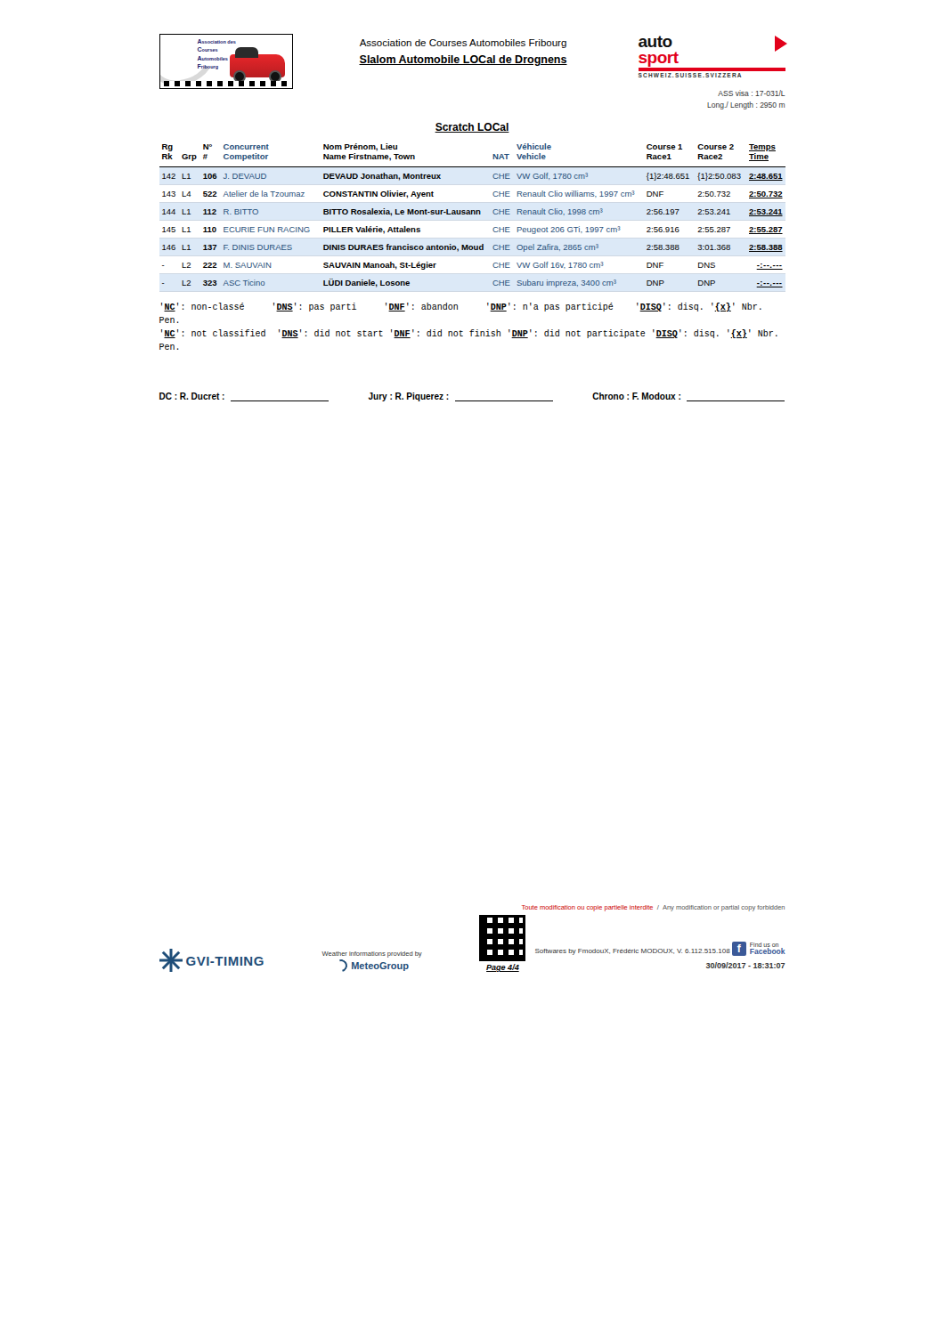Association des
Courses
Automobiles
Fribourg
Association de Courses Automobiles Fribourg
Slalom Automobile LOCal de Drognens
auto
sport
SCHWEIZ.SUISSE.SVIZZERA
ASS visa : 17-031/L
Long./ Length : 2950 m
Scratch LOCal
| Rg Rk | Grp | N° # | Concurrent Competitor | Nom Prénom, Lieu Name Firstname, Town | NAT | Véhicule Vehicle | Course 1 Race1 | Course 2 Race2 | Temps Time |
| --- | --- | --- | --- | --- | --- | --- | --- | --- | --- |
| 142 | L1 | 106 | J. DEVAUD | DEVAUD Jonathan, Montreux | CHE | VW Golf, 1780 cm³ | {1}2:48.651 | {1}2:50.083 | 2:48.651 |
| 143 | L4 | 522 | Atelier de la Tzoumaz | CONSTANTIN Olivier, Ayent | CHE | Renault Clio williams, 1997 cm³ | DNF | 2:50.732 | 2:50.732 |
| 144 | L1 | 112 | R. BITTO | BITTO Rosalexia, Le Mont-sur-Lausann | CHE | Renault Clio, 1998 cm³ | 2:56.197 | 2:53.241 | 2:53.241 |
| 145 | L1 | 110 | ECURIE FUN RACING | PILLER Valérie, Attalens | CHE | Peugeot 206 GTi, 1997 cm³ | 2:56.916 | 2:55.287 | 2:55.287 |
| 146 | L1 | 137 | F. DINIS DURAES | DINIS DURAES francisco antonio, Moud | CHE | Opel Zafira, 2865 cm³ | 2:58.388 | 3:01.368 | 2:58.388 |
| - | L2 | 222 | M. SAUVAIN | SAUVAIN Manoah, St-Légier | CHE | VW Golf 16v, 1780 cm³ | DNF | DNS | -:--.--- |
| - | L2 | 323 | ASC Ticino | LÜDI Daniele, Losone | CHE | Subaru impreza, 3400 cm³ | DNP | DNP | -:--.--- |
'NC': non-classé 'DNS': pas parti 'DNF': abandon 'DNP': n'a pas participé 'DISQ': disq. '{x}' Nbr. Pen.
'NC': not classified 'DNS': did not start 'DNF': did not finish 'DNP': did not participate 'DISQ': disq. '{x}' Nbr. Pen.
DC : R. Ducret :
Jury : R. Piquerez :
Chrono : F. Modoux :
Toute modification ou copie partielle interdite / Any modification or partial copy forbidden
GVI-TIMING
Weather informations provided by
MeteoGroup
Page 4/4
Softwares by FmodouX, Frédéric MODOUX, V. 6.112.515.108
f
Find us onFacebook
30/09/2017 - 18:31:07